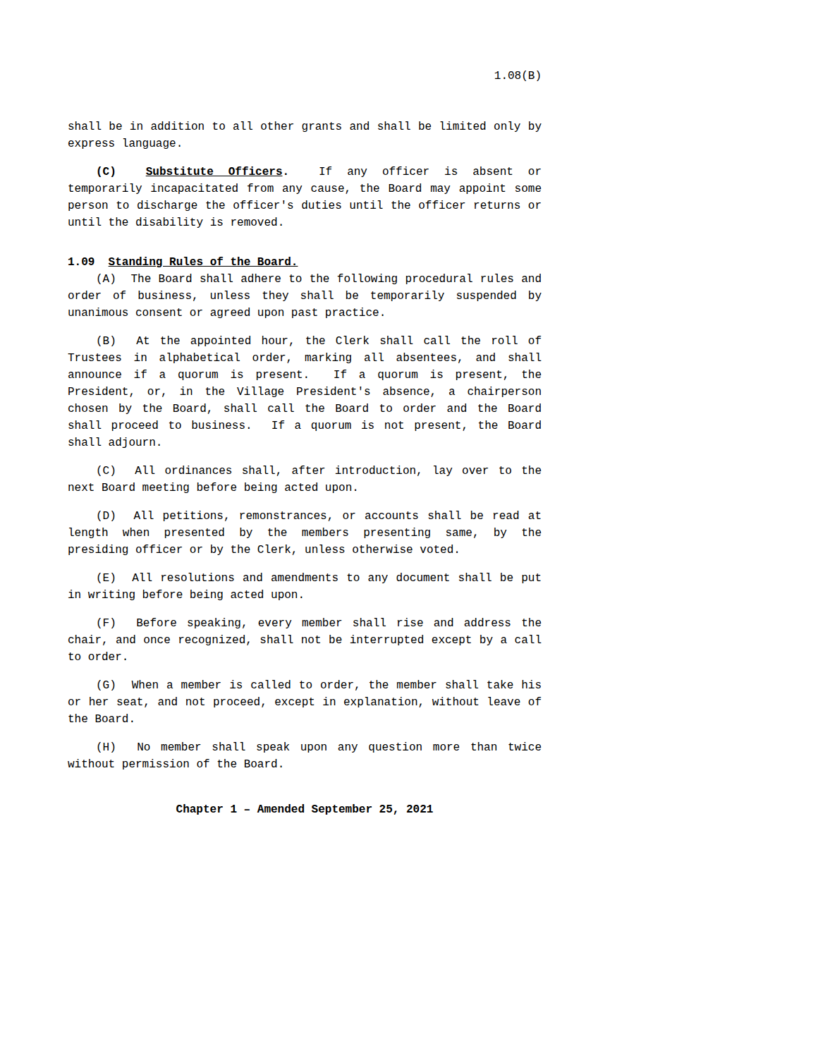1.08(B)
shall be in addition to all other grants and shall be limited only by express language.
(C) Substitute Officers. If any officer is absent or temporarily incapacitated from any cause, the Board may appoint some person to discharge the officer's duties until the officer returns or until the disability is removed.
1.09 Standing Rules of the Board.
(A) The Board shall adhere to the following procedural rules and order of business, unless they shall be temporarily suspended by unanimous consent or agreed upon past practice.
(B) At the appointed hour, the Clerk shall call the roll of Trustees in alphabetical order, marking all absentees, and shall announce if a quorum is present. If a quorum is present, the President, or, in the Village President's absence, a chairperson chosen by the Board, shall call the Board to order and the Board shall proceed to business. If a quorum is not present, the Board shall adjourn.
(C) All ordinances shall, after introduction, lay over to the next Board meeting before being acted upon.
(D) All petitions, remonstrances, or accounts shall be read at length when presented by the members presenting same, by the presiding officer or by the Clerk, unless otherwise voted.
(E) All resolutions and amendments to any document shall be put in writing before being acted upon.
(F) Before speaking, every member shall rise and address the chair, and once recognized, shall not be interrupted except by a call to order.
(G) When a member is called to order, the member shall take his or her seat, and not proceed, except in explanation, without leave of the Board.
(H) No member shall speak upon any question more than twice without permission of the Board.
Chapter 1 – Amended September 25, 2021